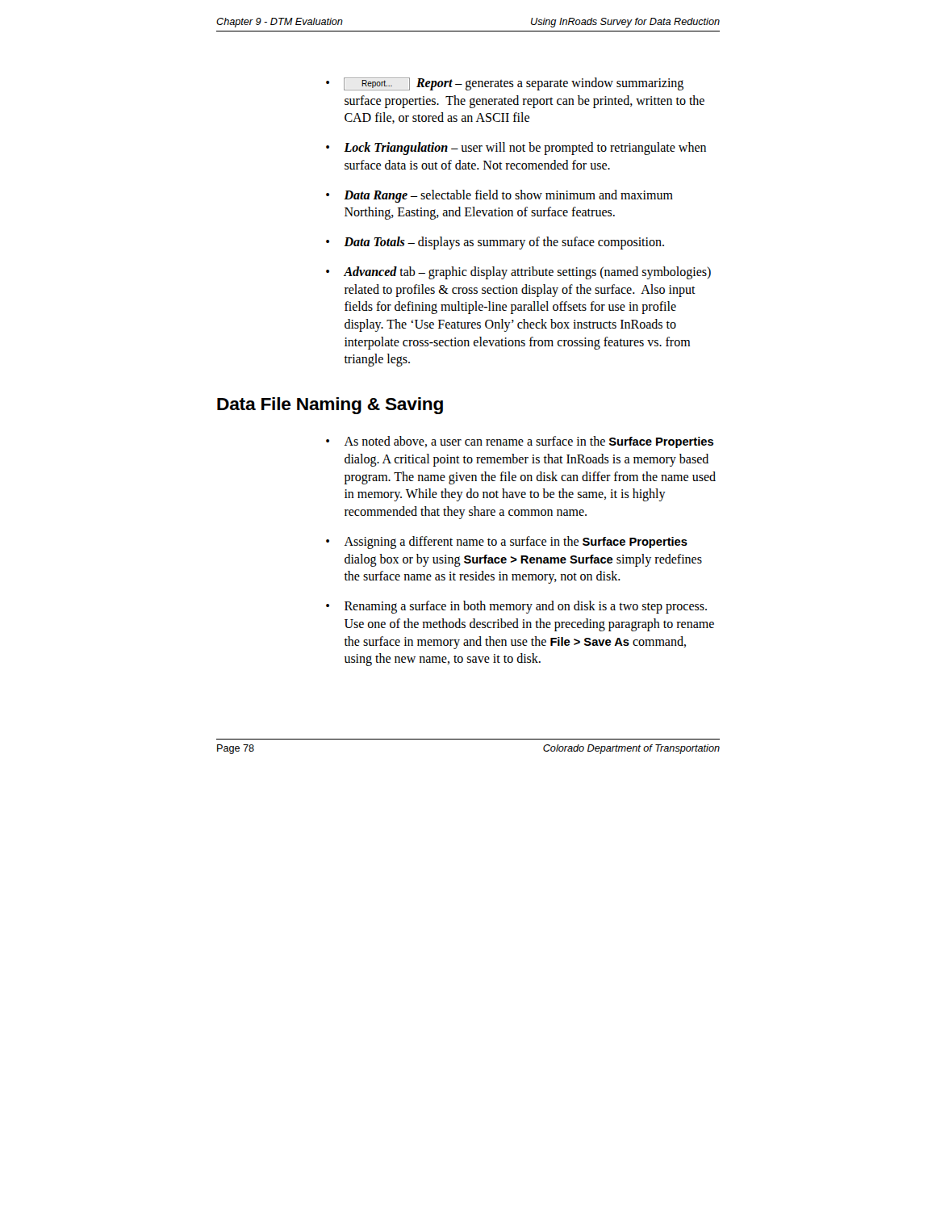Chapter 9 - DTM Evaluation
Using InRoads Survey for Data Reduction
Report... Report – generates a separate window summarizing surface properties. The generated report can be printed, written to the CAD file, or stored as an ASCII file
Lock Triangulation – user will not be prompted to retriangulate when surface data is out of date. Not recomended for use.
Data Range – selectable field to show minimum and maximum Northing, Easting, and Elevation of surface featrues.
Data Totals – displays as summary of the suface composition.
Advanced tab – graphic display attribute settings (named symbologies) related to profiles & cross section display of the surface. Also input fields for defining multiple-line parallel offsets for use in profile display. The ‘Use Features Only’ check box instructs InRoads to interpolate cross-section elevations from crossing features vs. from triangle legs.
Data File Naming & Saving
As noted above, a user can rename a surface in the Surface Properties dialog. A critical point to remember is that InRoads is a memory based program. The name given the file on disk can differ from the name used in memory. While they do not have to be the same, it is highly recommended that they share a common name.
Assigning a different name to a surface in the Surface Properties dialog box or by using Surface > Rename Surface simply redefines the surface name as it resides in memory, not on disk.
Renaming a surface in both memory and on disk is a two step process. Use one of the methods described in the preceding paragraph to rename the surface in memory and then use the File > Save As command, using the new name, to save it to disk.
Page 78
Colorado Department of Transportation